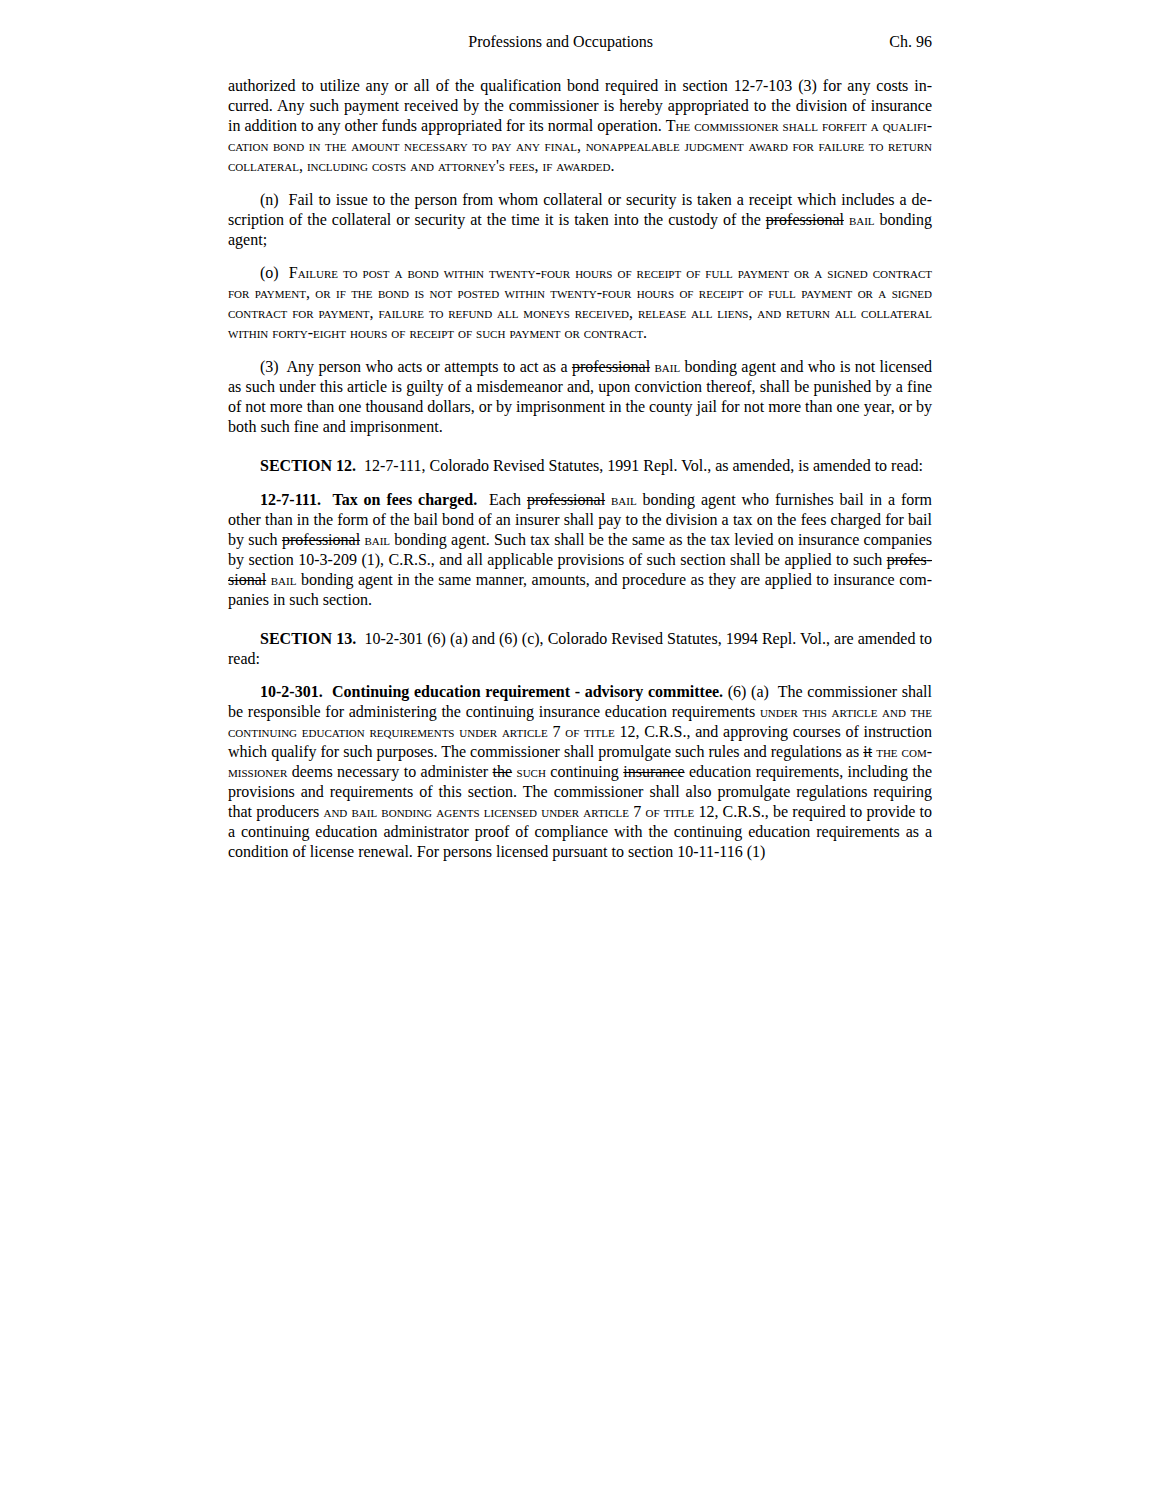Professions and Occupations Ch. 96
authorized to utilize any or all of the qualification bond required in section 12-7-103 (3) for any costs incurred. Any such payment received by the commissioner is hereby appropriated to the division of insurance in addition to any other funds appropriated for its normal operation. The commissioner shall forfeit a qualification bond in the amount necessary to pay any final, nonappealable judgment award for failure to return collateral, including costs and attorney's fees, if awarded.
(n) Fail to issue to the person from whom collateral or security is taken a receipt which includes a description of the collateral or security at the time it is taken into the custody of the professional bail bonding agent;
(o) Failure to post a bond within twenty-four hours of receipt of full payment or a signed contract for payment, or if the bond is not posted within twenty-four hours of receipt of full payment or a signed contract for payment, failure to refund all moneys received, release all liens, and return all collateral within forty-eight hours of receipt of such payment or contract.
(3) Any person who acts or attempts to act as a professional bail bonding agent and who is not licensed as such under this article is guilty of a misdemeanor and, upon conviction thereof, shall be punished by a fine of not more than one thousand dollars, or by imprisonment in the county jail for not more than one year, or by both such fine and imprisonment.
SECTION 12. 12-7-111, Colorado Revised Statutes, 1991 Repl. Vol., as amended, is amended to read:
12-7-111. Tax on fees charged. Each professional bail bonding agent who furnishes bail in a form other than in the form of the bail bond of an insurer shall pay to the division a tax on the fees charged for bail by such professional bail bonding agent. Such tax shall be the same as the tax levied on insurance companies by section 10-3-209 (1), C.R.S., and all applicable provisions of such section shall be applied to such professional bail bonding agent in the same manner, amounts, and procedure as they are applied to insurance companies in such section.
SECTION 13. 10-2-301 (6) (a) and (6) (c), Colorado Revised Statutes, 1994 Repl. Vol., are amended to read:
10-2-301. Continuing education requirement - advisory committee. (6) (a) The commissioner shall be responsible for administering the continuing insurance education requirements under this article and the continuing education requirements under article 7 of title 12, C.R.S., and approving courses of instruction which qualify for such purposes. The commissioner shall promulgate such rules and regulations as it the commissioner deems necessary to administer the such continuing insurance education requirements, including the provisions and requirements of this section. The commissioner shall also promulgate regulations requiring that producers and bail bonding agents licensed under article 7 of title 12, C.R.S., be required to provide to a continuing education administrator proof of compliance with the continuing education requirements as a condition of license renewal. For persons licensed pursuant to section 10-11-116 (1)